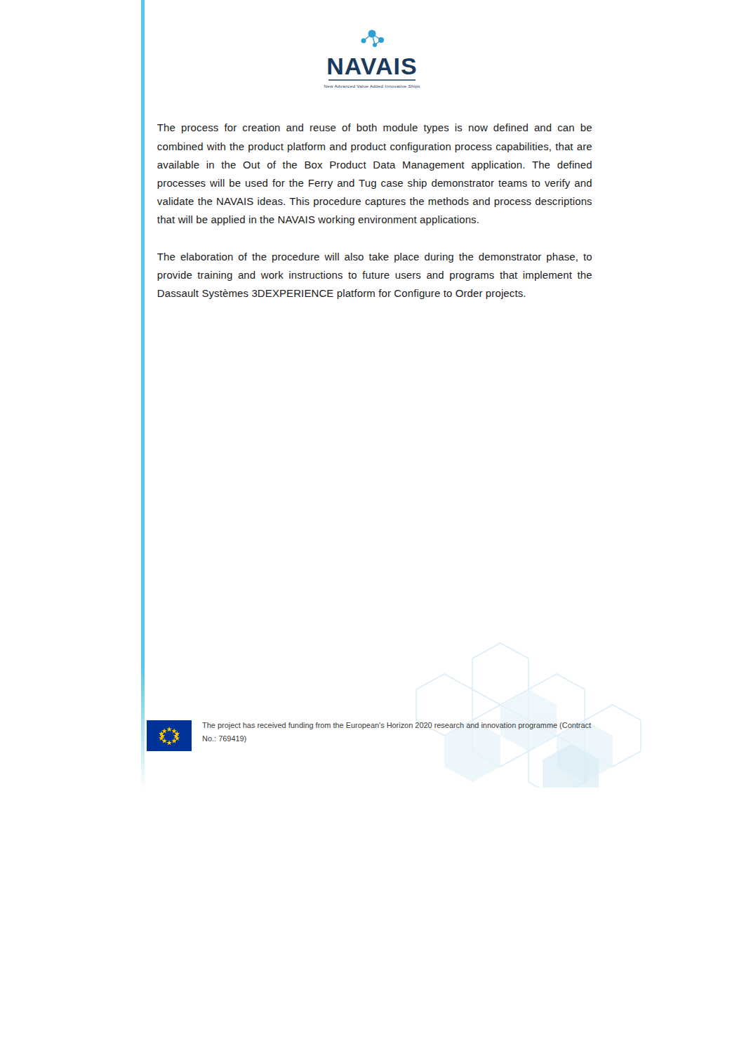NAVAIS New Advanced Value Added Innovative Ships
The process for creation and reuse of both module types is now defined and can be combined with the product platform and product configuration process capabilities, that are available in the Out of the Box Product Data Management application. The defined processes will be used for the Ferry and Tug case ship demonstrator teams to verify and validate the NAVAIS ideas. This procedure captures the methods and process descriptions that will be applied in the NAVAIS working environment applications.
The elaboration of the procedure will also take place during the demonstrator phase, to provide training and work instructions to future users and programs that implement the Dassault Systèmes 3DEXPERIENCE platform for Configure to Order projects.
The project has received funding from the European's Horizon 2020 research and innovation programme (Contract No.: 769419)